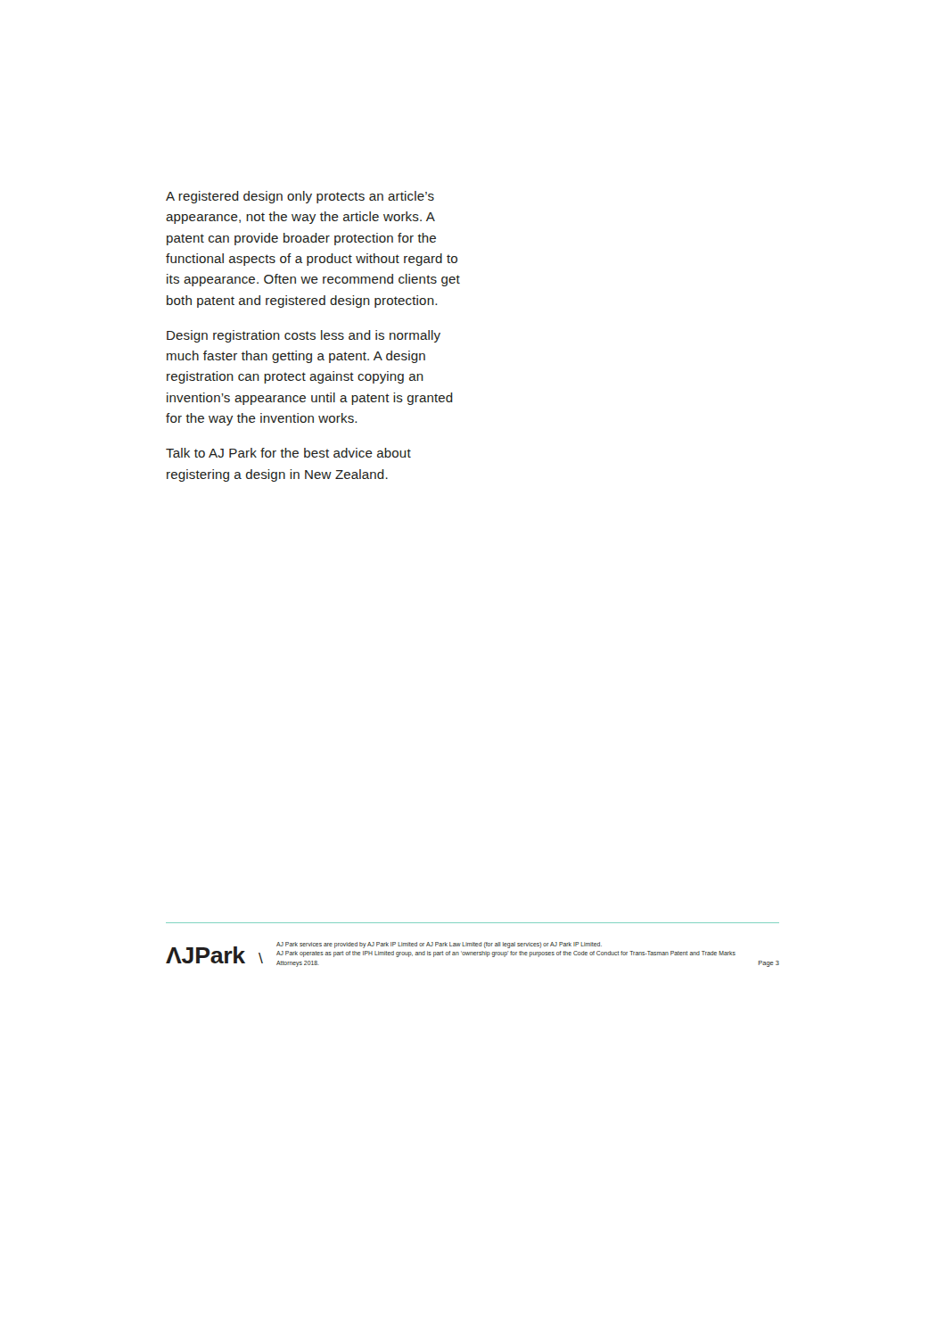A registered design only protects an article’s appearance, not the way the article works. A patent can provide broader protection for the functional aspects of a product without regard to its appearance. Often we recommend clients get both patent and registered design protection.
Design registration costs less and is normally much faster than getting a patent. A design registration can protect against copying an invention’s appearance until a patent is granted for the way the invention works.
Talk to AJ Park for the best advice about registering a design in New Zealand.
ΛJPark
\
AJ Park services are provided by AJ Park IP Limited or AJ Park Law Limited (for all legal services) or AJ Park IP Limited.
AJ Park operates as part of the IPH Limited group, and is part of an ‘ownership group’ for the purposes of the Code of Conduct for Trans-Tasman Patent and Trade Marks Attorneys 2018.
Page 3